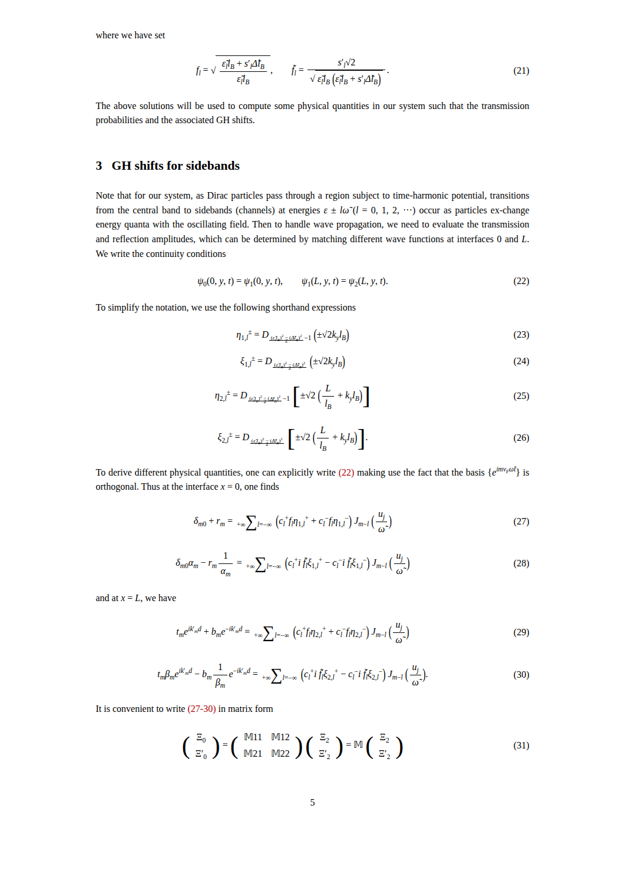where we have set
fl = √ε̃llB + s′lΔ̃lB ε̃llB, f̃l = s′l√2√ε̃llB (ε̃llB + s′lΔ̃lB).
(21)
The above solutions will be used to compute some physical quantities in our system such that the transmission probabilities and the associated GH shifts.
3 GH shifts for sidebands
Note that for our system, as Dirac particles pass through a region subject to time-harmonic potential, transitions from the central band to sidebands (channels) at energies ε ± lω̃ (l = 0, 1, 2, ···) occur as particles ex-change energy quanta with the oscillating field. Then to handle wave propagation, we need to evaluate the transmission and reflection amplitudes, which can be determined by matching different wave functions at interfaces 0 and L. We write the continuity conditions
ψ0(0, y, t) = ψ1(0, y, t), ψ1(L, y, t) = ψ2(L, y, t).
(22)
To simplify the notation, we use the following shorthand expressions
η1,l± = D(ε̃llB)2 − (Δ̃lB)22−1 (±√2kylB)
(23)
ξ1,l± = D(ε̃llB)2 − (Δ̃lB)22 (±√2kylB)
(24)
η2,l± = D(ε̃llB)2 − (Δ̃lB)22−1 [±√2 (LlB + kylB)]
(25)
ξ2,l± = D(ε̃llB)2 − (Δ̃lB)22 [±√2 (LlB + kylB)].
(26)
To derive different physical quantities, one can explicitly write (22) making use the fact that the basis {eimvFω̃t} is orthogonal. Thus at the interface x = 0, one finds
δm0 + rm = +∞∑l=−∞ (cl+flη1,l+ + cl−flη1,l−) Jm−l (uj ω̃)
(27)
δm0αm − rm 1 αm = +∞∑l=−∞ (cl+i f̃lξ1,l+ − cl−i f̃lξ1,l−) Jm−l (uj ω̃)
(28)
and at x = L, we have
tmeik′md + bme−ik′md = +∞∑l=−∞ (cl+flη2,l+ + cl−flη2,l−) Jm−l (uj ω̃)
(29)
tmβmeik′md − bm 1 βm e−ik′md = +∞∑l=−∞ (cl+i f̃lξ2,l+ − cl−i f̃lξ2,l−) Jm−l (uj ω̃).
(30)
It is convenient to write (27-30) in matrix form
(
| Ξ 0 |
| Ξ′ 0 |
) = (
| 𝕄11 | 𝕄12 |
| 𝕄21 | 𝕄22 |
) (
| Ξ 2 |
| Ξ′ 2 |
) = 𝕄 (
| Ξ 2 |
| Ξ′ 2 |
)
(31)
5